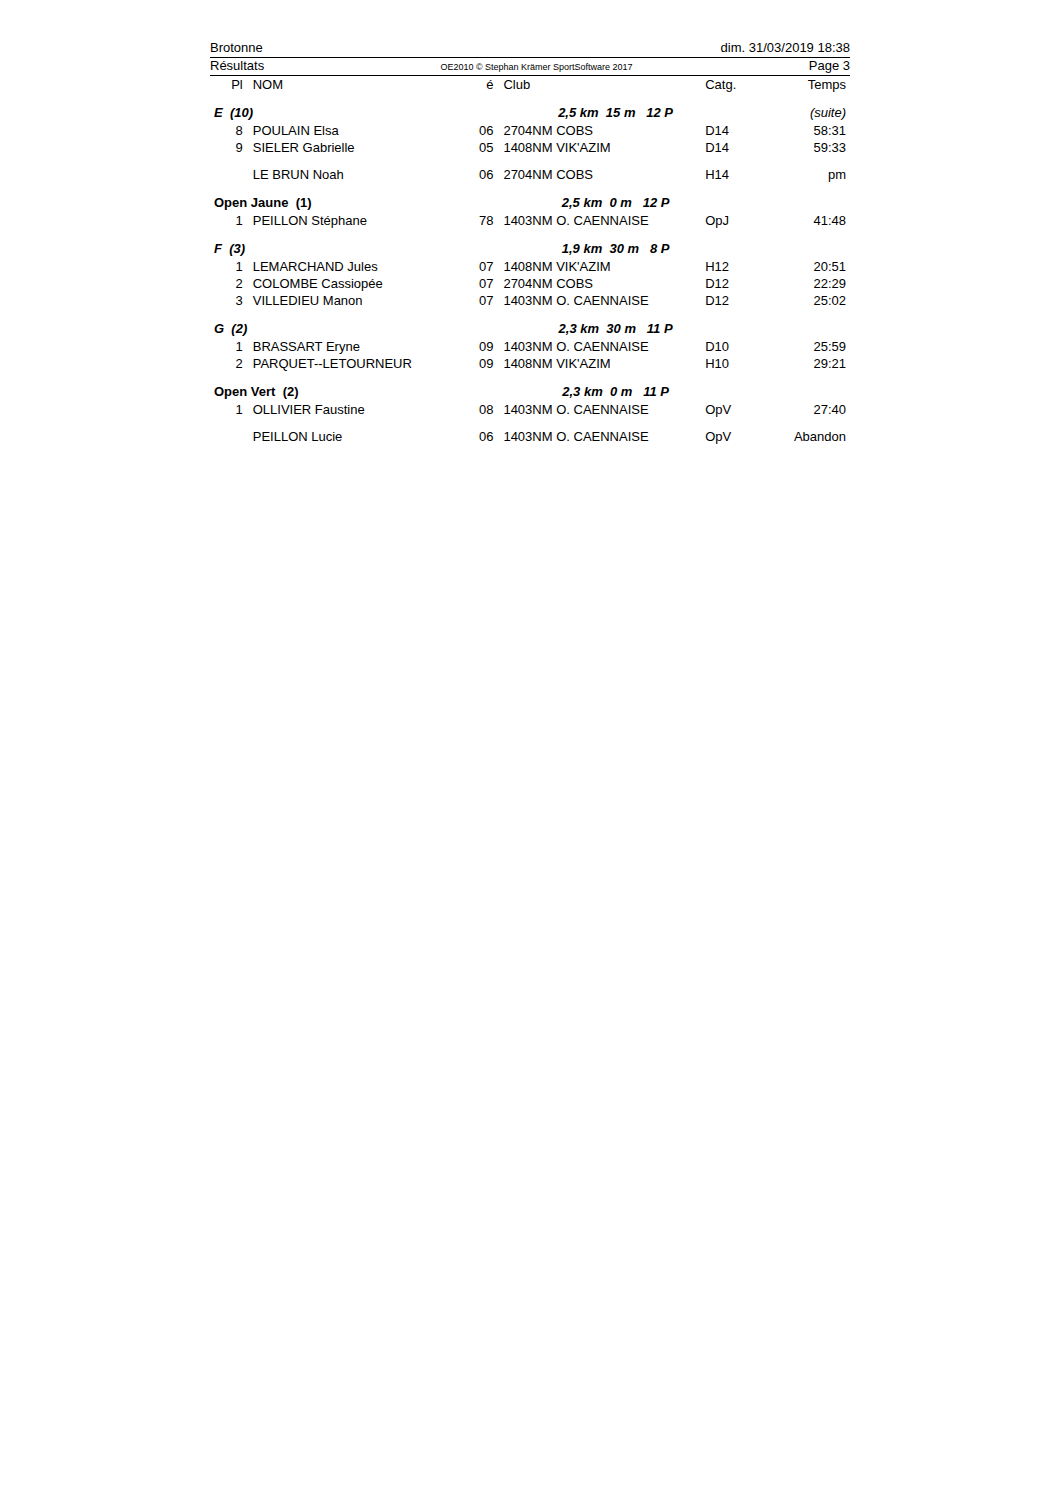Brotonne
dim. 31/03/2019 18:38
Résultats
OE2010 © Stephan Krämer SportSoftware 2017
Page 3
| Pl | NOM | é | Club | Catg. | Temps |
| --- | --- | --- | --- | --- | --- |
| E (10) | 2,5 km 15 m 12 P | (suite) |
| 8 | POULAIN Elsa | 06 | 2704NM COBS | D14 | 58:31 |
| 9 | SIELER Gabrielle | 05 | 1408NM VIK'AZIM | D14 | 59:33 |
| | LE BRUN Noah | 06 | 2704NM COBS | H14 | pm |
| Open Jaune (1) | 2,5 km 0 m 12 P | |
| 1 | PEILLON Stéphane | 78 | 1403NM O. CAENNAISE | OpJ | 41:48 |
| F (3) | 1,9 km 30 m 8 P | |
| 1 | LEMARCHAND Jules | 07 | 1408NM VIK'AZIM | H12 | 20:51 |
| 2 | COLOMBE Cassiopée | 07 | 2704NM COBS | D12 | 22:29 |
| 3 | VILLEDIEU Manon | 07 | 1403NM O. CAENNAISE | D12 | 25:02 |
| G (2) | 2,3 km 30 m 11 P | |
| 1 | BRASSART Eryne | 09 | 1403NM O. CAENNAISE | D10 | 25:59 |
| 2 | PARQUET--LETOURNEUR | 09 | 1408NM VIK'AZIM | H10 | 29:21 |
| Open Vert (2) | 2,3 km 0 m 11 P | |
| 1 | OLLIVIER Faustine | 08 | 1403NM O. CAENNAISE | OpV | 27:40 |
| | PEILLON Lucie | 06 | 1403NM O. CAENNAISE | OpV | Abandon |